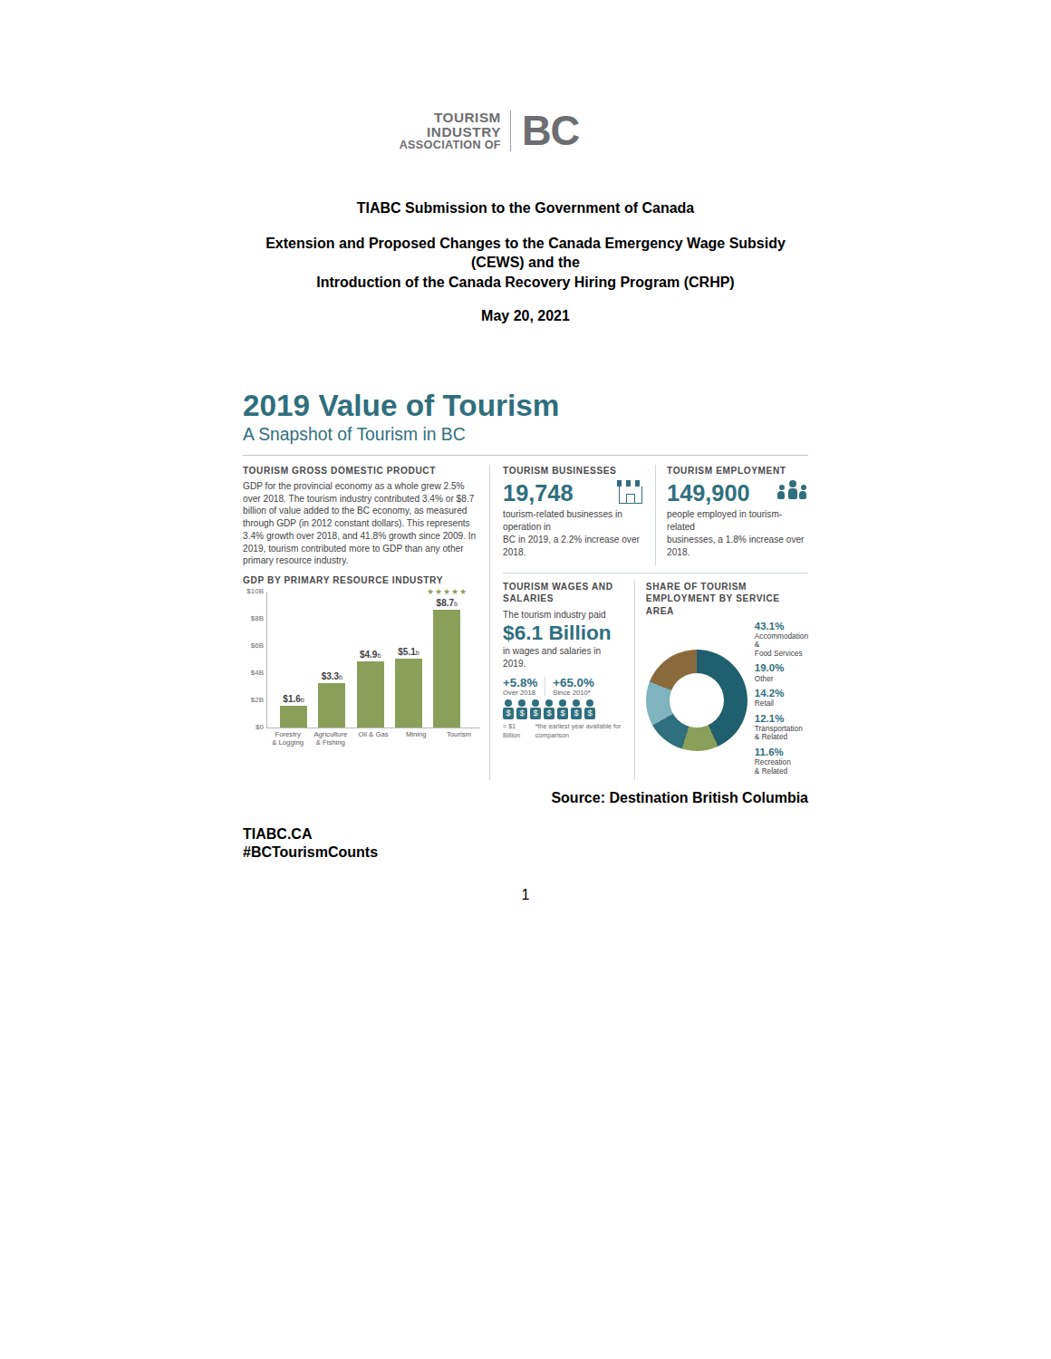TOURISM INDUSTRY ASSOCIATION OF BC
TIABC Submission to the Government of Canada
Extension and Proposed Changes to the Canada Emergency Wage Subsidy (CEWS) and the
Introduction of the Canada Recovery Hiring Program (CRHP)
May 20, 2021
2019 Value of Tourism
A Snapshot of Tourism in BC
TOURISM GROSS DOMESTIC PRODUCT
GDP for the provincial economy as a whole grew 2.5% over 2018. The tourism industry contributed 3.4% or $8.7 billion of value added to the BC economy, as measured through GDP (in 2012 constant dollars). This represents 3.4% growth over 2018, and 41.8% growth since 2009. In 2019, tourism contributed more to GDP than any other primary resource industry.
GDP BY PRIMARY RESOURCE INDUSTRY
$10B $8B $6B $4B $2B $0
$1.6 b
$3.3 b
$4.9 b
$5.1 b
★★★★★ $8.7 b
Forestry
& Logging
Agriculture
& Fishing
Oil & Gas
Mining
Tourism
TOURISM BUSINESSES
19,748
tourism-related businesses in operation in
BC in 2019, a 2.2% increase over 2018.
TOURISM EMPLOYMENT
149,900
people employed in tourism-related
businesses, a 1.8% increase over 2018.
TOURISM WAGES AND SALARIES
The tourism industry paid
$6.1 Billion
in wages and salaries in 2019.
+5.8%Over 2018
+65.0%Since 2010*
= $1 Billion *the earliest year available for comparison
SHARE OF TOURISM EMPLOYMENT BY SERVICE AREA
43.1% Accommodation &
Food Services
19.0% Other
14.2% Retail
12.1% Transportation & Related
11.6% Recreation
& Related
Source: Destination British Columbia
TIABC.CA
#BCTourismCounts
1